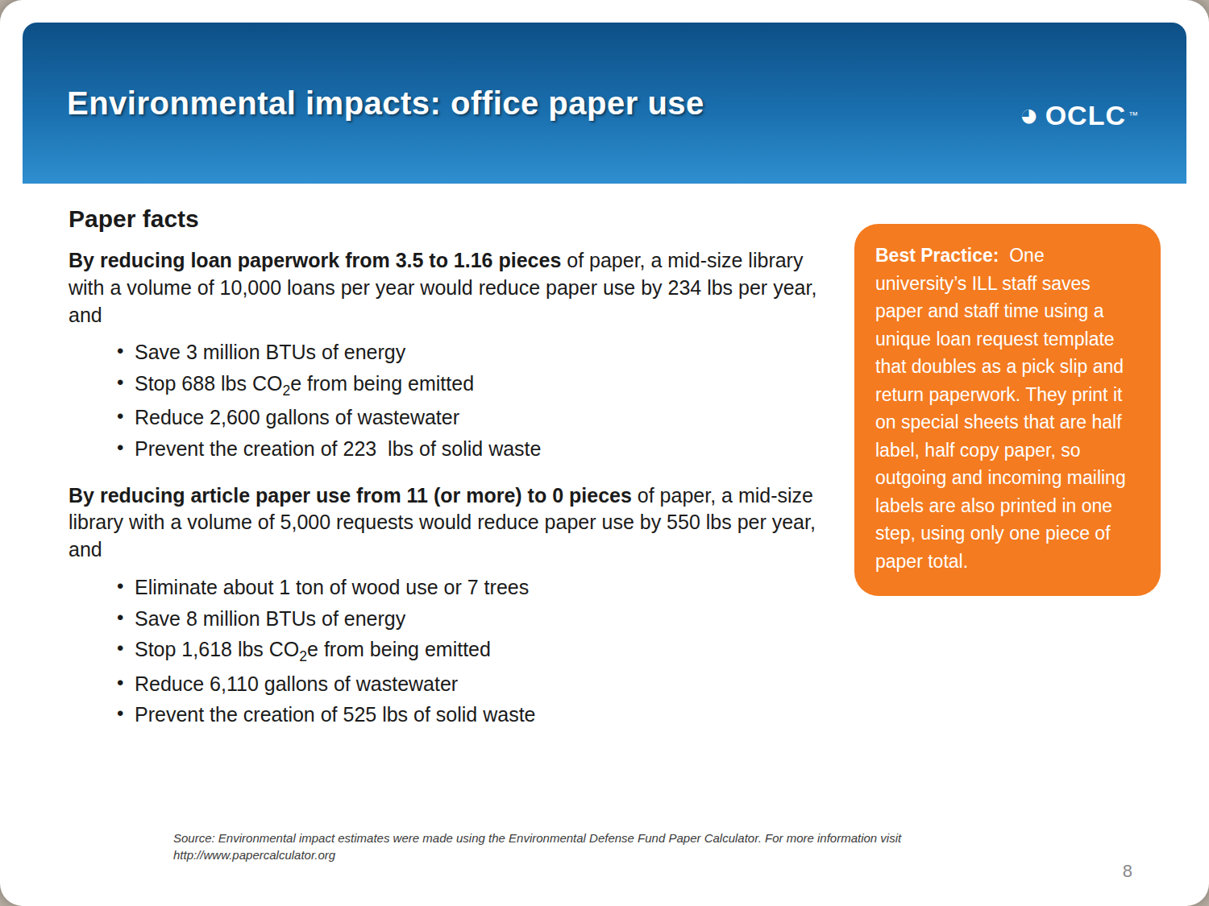Environmental impacts: office paper use
◕ OCLC™
Paper facts
By reducing loan paperwork from 3.5 to 1.16 pieces of paper, a mid-size library with a volume of 10,000 loans per year would reduce paper use by 234 lbs per year, and
Save 3 million BTUs of energy
Stop 688 lbs CO2e from being emitted
Reduce 2,600 gallons of wastewater
Prevent the creation of 223 lbs of solid waste
By reducing article paper use from 11 (or more) to 0 pieces of paper, a mid-size library with a volume of 5,000 requests would reduce paper use by 550 lbs per year, and
Eliminate about 1 ton of wood use or 7 trees
Save 8 million BTUs of energy
Stop 1,618 lbs CO2e from being emitted
Reduce 6,110 gallons of wastewater
Prevent the creation of 525 lbs of solid waste
Best Practice: One university’s ILL staff saves paper and staff time using a unique loan request template that doubles as a pick slip and return paperwork. They print it on special sheets that are half label, half copy paper, so outgoing and incoming mailing labels are also printed in one step, using only one piece of paper total.
Source: Environmental impact estimates were made using the Environmental Defense Fund Paper Calculator. For more information visit http://www.papercalculator.org
8